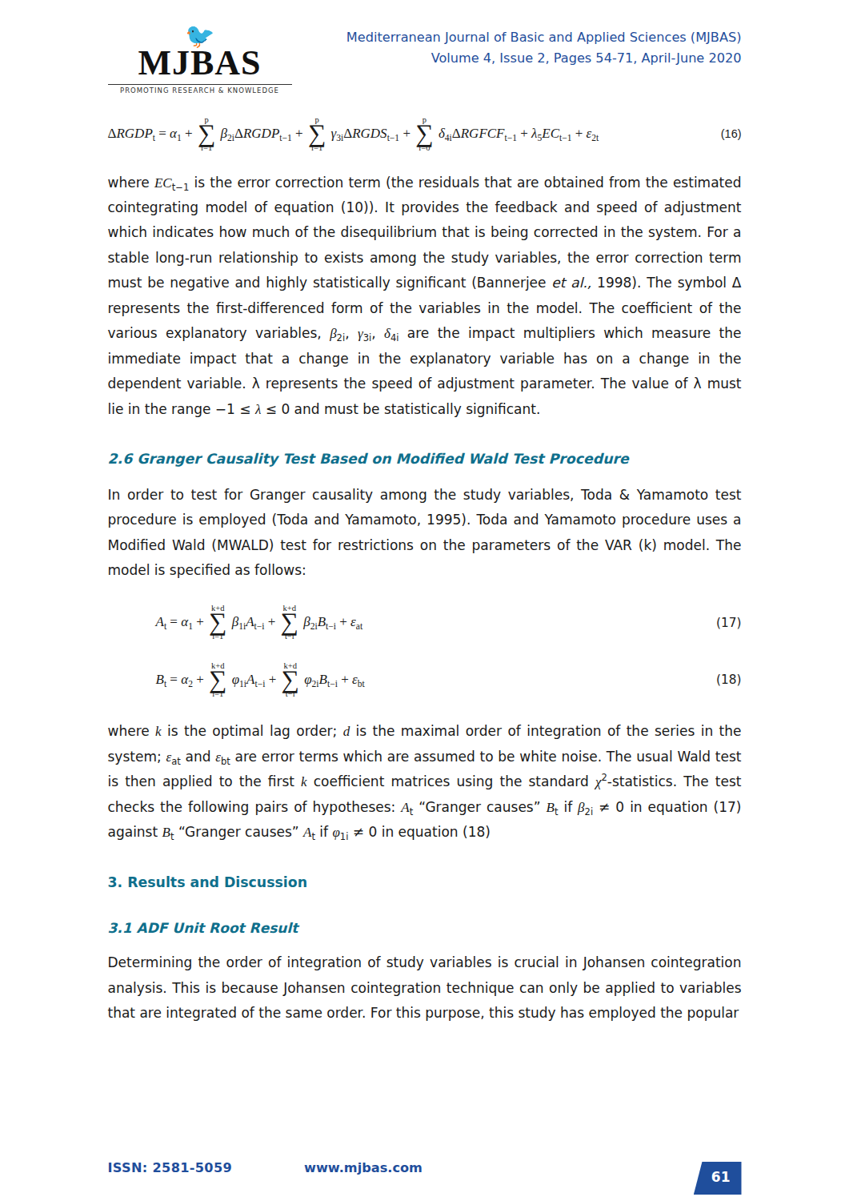🐦
MJBAS
Promoting Research & Knowledge
Mediterranean Journal of Basic and Applied Sciences (MJBAS)
Volume 4, Issue 2, Pages 54-71, April-June 2020
ΔRGDPt = α1 + p∑i=1 β2iΔRGDPt−1 + p∑i=1 γ3iΔRGDSt−1 + p∑i=0 δ4iΔRGFCFt−1 + λ5ECt−1 + ε2t (16)
where ECt−1 is the error correction term (the residuals that are obtained from the estimated cointegrating model of equation (10)). It provides the feedback and speed of adjustment which indicates how much of the disequilibrium that is being corrected in the system. For a stable long-run relationship to exists among the study variables, the error correction term must be negative and highly statistically significant (Bannerjee et al., 1998). The symbol Δ represents the first-differenced form of the variables in the model. The coefficient of the various explanatory variables, β2i, γ3i, δ4i are the impact multipliers which measure the immediate impact that a change in the explanatory variable has on a change in the dependent variable. λ represents the speed of adjustment parameter. The value of λ must lie in the range −1 ≤ λ ≤ 0 and must be statistically significant.
2.6 Granger Causality Test Based on Modified Wald Test Procedure
In order to test for Granger causality among the study variables, Toda & Yamamoto test procedure is employed (Toda and Yamamoto, 1995). Toda and Yamamoto procedure uses a Modified Wald (MWALD) test for restrictions on the parameters of the VAR (k) model. The model is specified as follows:
At = α1 + k+d∑i=1 β1iAt−i + k+d∑t−i β2iBt−i + εat
(17)
Bt = α2 + k+d∑i=1 φ1iAt−i + k+d∑t−i φ2iBt−i + εbt
(18)
where k is the optimal lag order; d is the maximal order of integration of the series in the system; εat and εbt are error terms which are assumed to be white noise. The usual Wald test is then applied to the first k coefficient matrices using the standard χ2-statistics. The test checks the following pairs of hypotheses: At “Granger causes” Bt if β2i ≠ 0 in equation (17) against Bt “Granger causes” At if φ1i ≠ 0 in equation (18)
3. Results and Discussion
3.1 ADF Unit Root Result
Determining the order of integration of study variables is crucial in Johansen cointegration analysis. This is because Johansen cointegration technique can only be applied to variables that are integrated of the same order. For this purpose, this study has employed the popular
ISSN: 2581-5059 www.mjbas.com
61